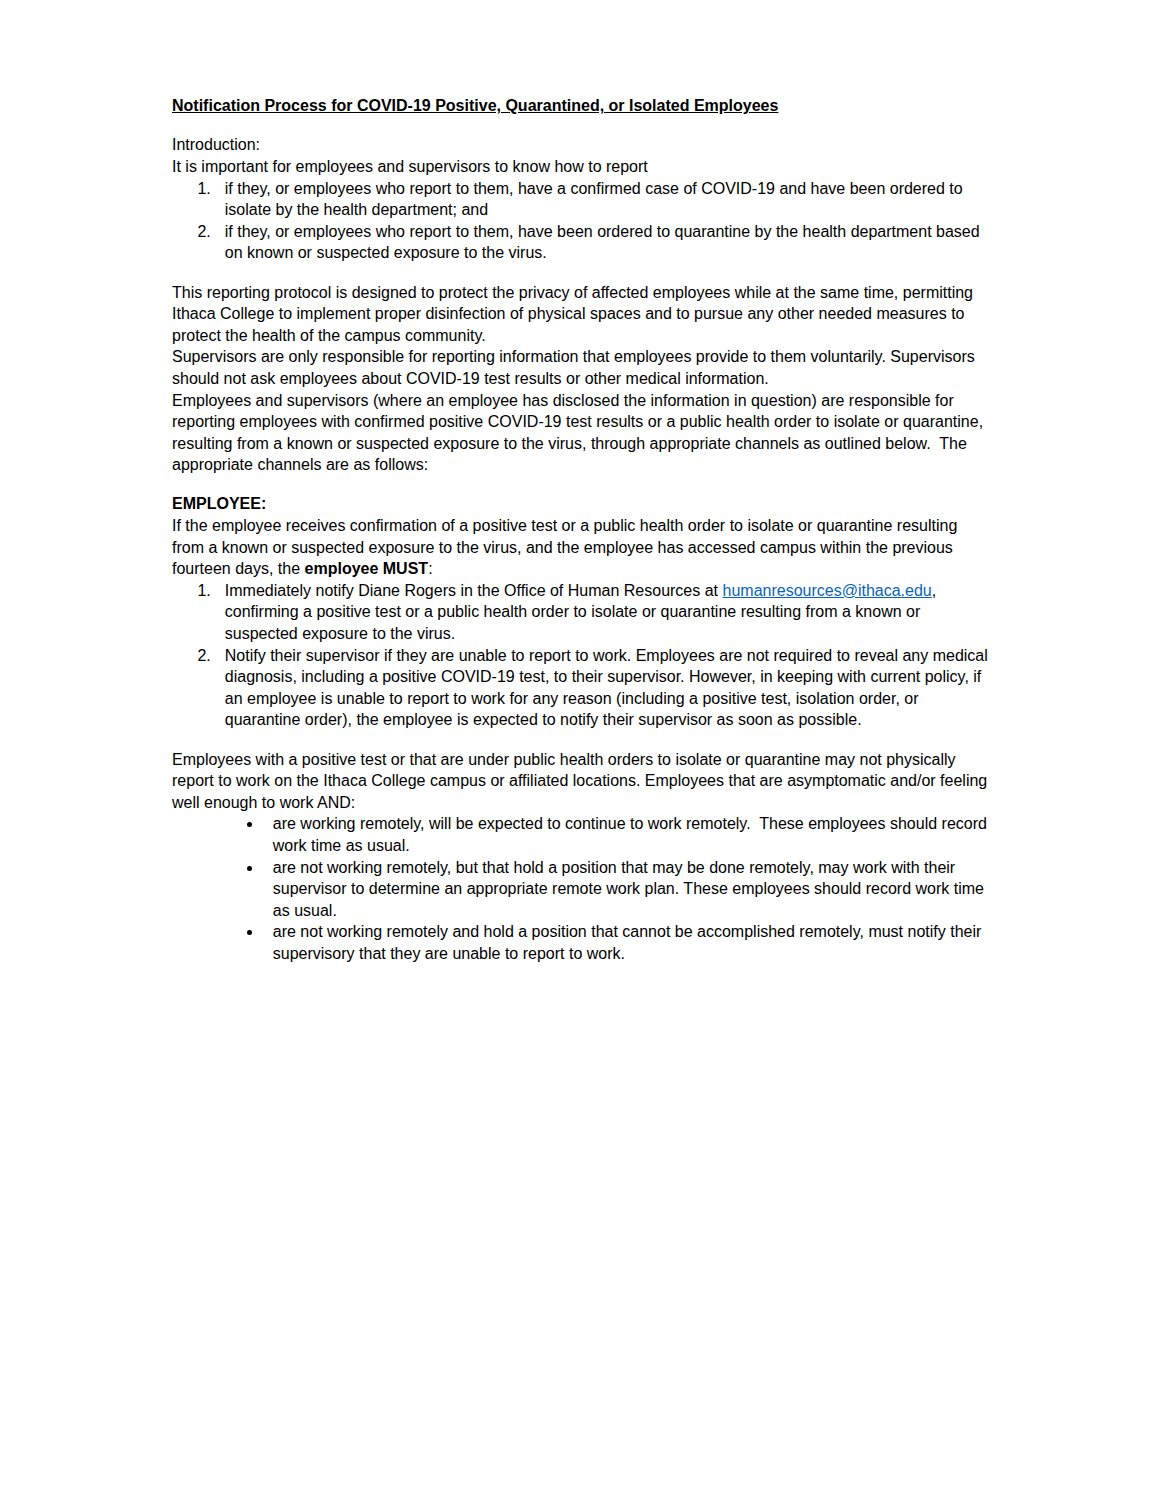Notification Process for COVID-19 Positive, Quarantined, or Isolated Employees
Introduction:
It is important for employees and supervisors to know how to report
if they, or employees who report to them, have a confirmed case of COVID-19 and have been ordered to isolate by the health department; and
if they, or employees who report to them, have been ordered to quarantine by the health department based on known or suspected exposure to the virus.
This reporting protocol is designed to protect the privacy of affected employees while at the same time, permitting Ithaca College to implement proper disinfection of physical spaces and to pursue any other needed measures to protect the health of the campus community.
Supervisors are only responsible for reporting information that employees provide to them voluntarily. Supervisors should not ask employees about COVID-19 test results or other medical information.
Employees and supervisors (where an employee has disclosed the information in question) are responsible for reporting employees with confirmed positive COVID-19 test results or a public health order to isolate or quarantine, resulting from a known or suspected exposure to the virus, through appropriate channels as outlined below. The appropriate channels are as follows:
EMPLOYEE:
If the employee receives confirmation of a positive test or a public health order to isolate or quarantine resulting from a known or suspected exposure to the virus, and the employee has accessed campus within the previous fourteen days, the employee MUST:
Immediately notify Diane Rogers in the Office of Human Resources at humanresources@ithaca.edu, confirming a positive test or a public health order to isolate or quarantine resulting from a known or suspected exposure to the virus.
Notify their supervisor if they are unable to report to work. Employees are not required to reveal any medical diagnosis, including a positive COVID-19 test, to their supervisor. However, in keeping with current policy, if an employee is unable to report to work for any reason (including a positive test, isolation order, or quarantine order), the employee is expected to notify their supervisor as soon as possible.
Employees with a positive test or that are under public health orders to isolate or quarantine may not physically report to work on the Ithaca College campus or affiliated locations. Employees that are asymptomatic and/or feeling well enough to work AND:
are working remotely, will be expected to continue to work remotely. These employees should record work time as usual.
are not working remotely, but that hold a position that may be done remotely, may work with their supervisor to determine an appropriate remote work plan. These employees should record work time as usual.
are not working remotely and hold a position that cannot be accomplished remotely, must notify their supervisory that they are unable to report to work.